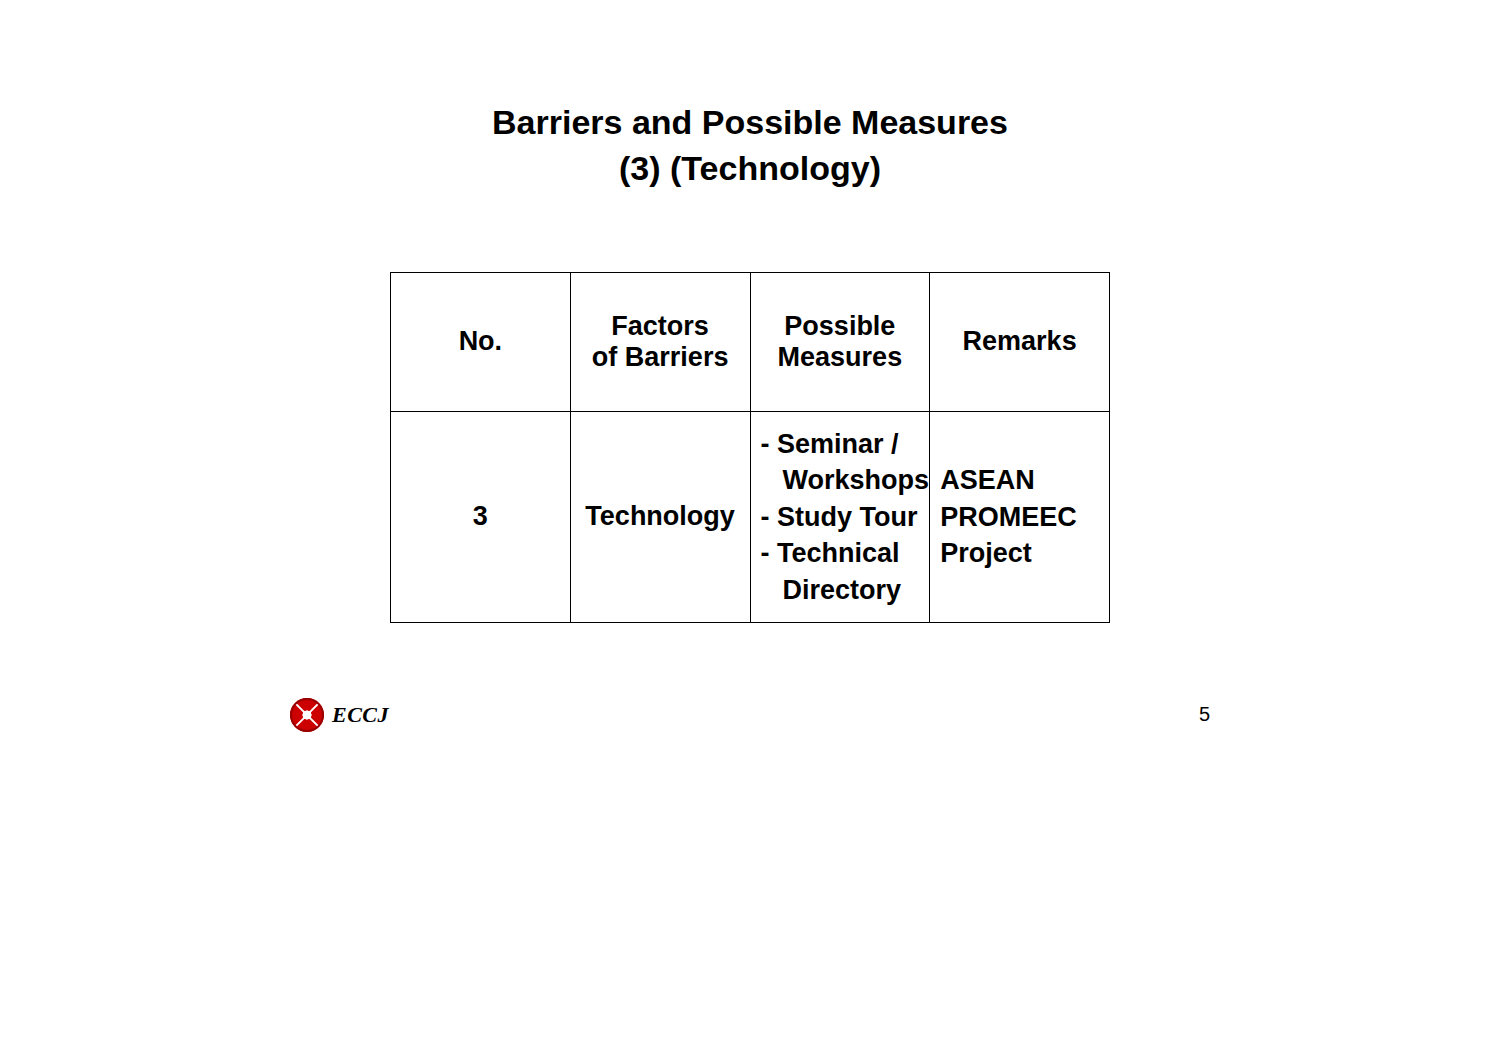Barriers and Possible Measures
(3) (Technology)
| No. | Factors of Barriers | Possible Measures | Remarks |
| --- | --- | --- | --- |
| 3 | Technology | - Seminar / Workshops - Study Tour - Technical Directory | ASEAN PROMEEC Project |
ECCJ
5